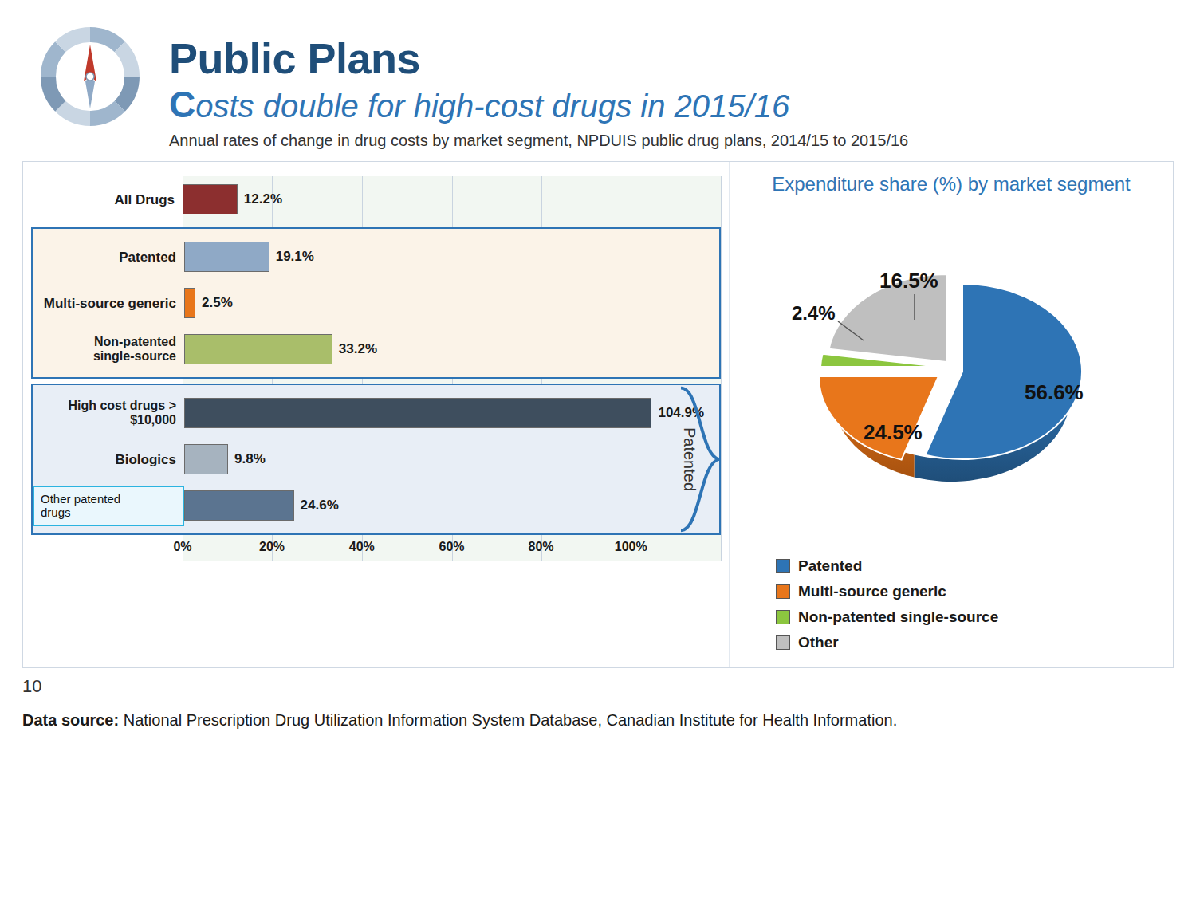Public Plans
Costs double for high-cost drugs in 2015/16
Annual rates of change in drug costs by market segment, NPDUIS public drug plans, 2014/15 to 2015/16
All Drugs
12.2%
Patented
19.1%
Multi-source generic
2.5%
Non-patented
single-source
33.2%
High cost drugs >
$10,000
104.9%
Biologics
9.8%
Other patented drugs
Other patented
drugs
24.6%
Patented
0% 20% 40% 60% 80% 100%
Expenditure share (%) by market segment
56.6% 24.5% 2.4% 16.5%
Patented
Multi-source generic
Non-patented single-source
Other
10
Data source: National Prescription Drug Utilization Information System Database, Canadian Institute for Health Information.